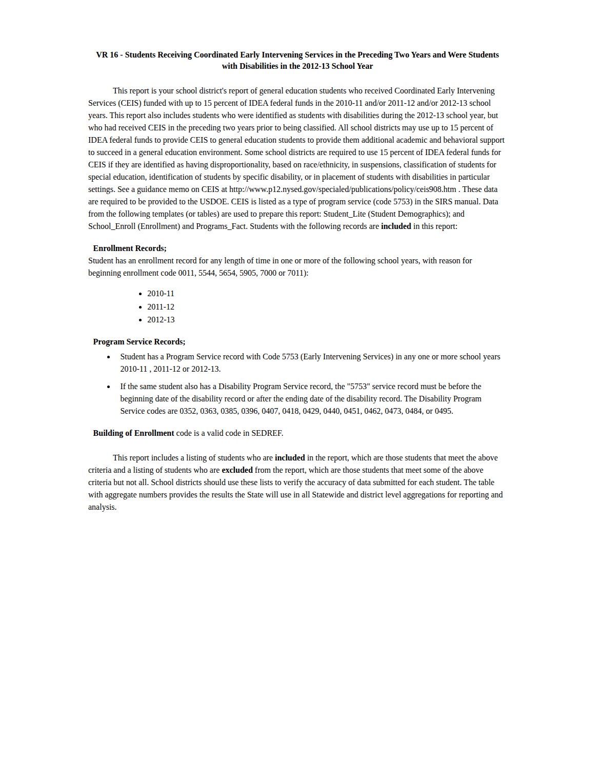VR 16 - Students Receiving Coordinated Early Intervening Services in the Preceding Two Years and Were Students with Disabilities in the 2012-13 School Year
This report is your school district's report of general education students who received Coordinated Early Intervening Services (CEIS) funded with up to 15 percent of IDEA federal funds in the 2010-11 and/or 2011-12 and/or 2012-13 school years. This report also includes students who were identified as students with disabilities during the 2012-13 school year, but who had received CEIS in the preceding two years prior to being classified. All school districts may use up to 15 percent of IDEA federal funds to provide CEIS to general education students to provide them additional academic and behavioral support to succeed in a general education environment. Some school districts are required to use 15 percent of IDEA federal funds for CEIS if they are identified as having disproportionality, based on race/ethnicity, in suspensions, classification of students for special education, identification of students by specific disability, or in placement of students with disabilities in particular settings. See a guidance memo on CEIS at http://www.p12.nysed.gov/specialed/publications/policy/ceis908.htm . These data are required to be provided to the USDOE. CEIS is listed as a type of program service (code 5753) in the SIRS manual. Data from the following templates (or tables) are used to prepare this report: Student_Lite (Student Demographics); and School_Enroll (Enrollment) and Programs_Fact. Students with the following records are included in this report:
Enrollment Records;
Student has an enrollment record for any length of time in one or more of the following school years, with reason for beginning enrollment code 0011, 5544, 5654, 5905, 7000 or 7011):
2010-11
2011-12
2012-13
Program Service Records;
Student has a Program Service record with Code 5753 (Early Intervening Services) in any one or more school years 2010-11 , 2011-12 or 2012-13.
If the same student also has a Disability Program Service record, the "5753" service record must be before the beginning date of the disability record or after the ending date of the disability record. The Disability Program Service codes are 0352, 0363, 0385, 0396, 0407, 0418, 0429, 0440, 0451, 0462, 0473, 0484, or 0495.
Building of Enrollment code is a valid code in SEDREF.
This report includes a listing of students who are included in the report, which are those students that meet the above criteria and a listing of students who are excluded from the report, which are those students that meet some of the above criteria but not all. School districts should use these lists to verify the accuracy of data submitted for each student. The table with aggregate numbers provides the results the State will use in all Statewide and district level aggregations for reporting and analysis.